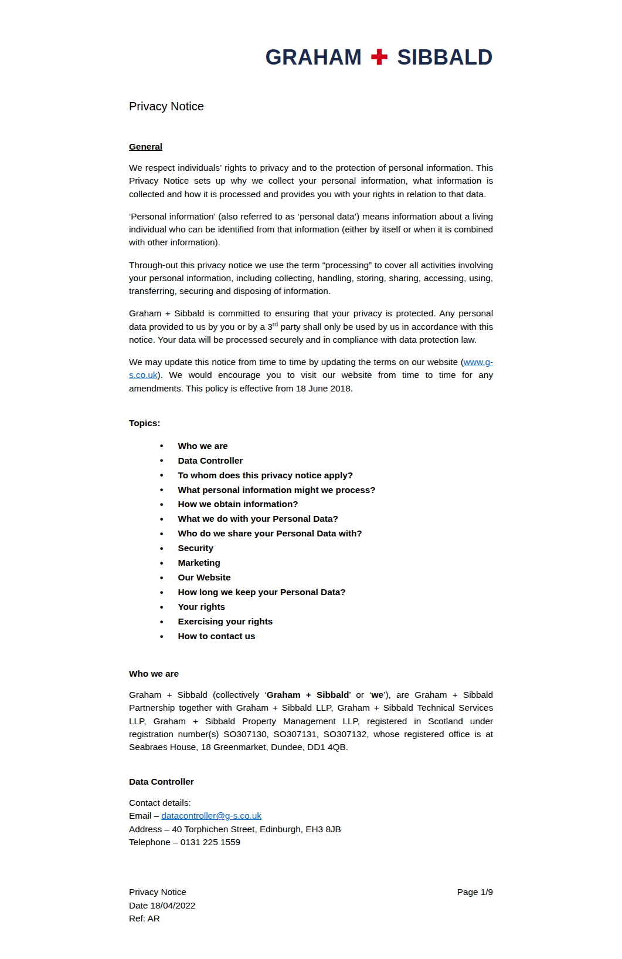GRAHAM ✚ SIBBALD
Privacy Notice
General
We respect individuals’ rights to privacy and to the protection of personal information. This Privacy Notice sets up why we collect your personal information, what information is collected and how it is processed and provides you with your rights in relation to that data.
‘Personal information’ (also referred to as ‘personal data’) means information about a living individual who can be identified from that information (either by itself or when it is combined with other information).
Through-out this privacy notice we use the term “processing” to cover all activities involving your personal information, including collecting, handling, storing, sharing, accessing, using, transferring, securing and disposing of information.
Graham + Sibbald is committed to ensuring that your privacy is protected. Any personal data provided to us by you or by a 3rd party shall only be used by us in accordance with this notice. Your data will be processed securely and in compliance with data protection law.
We may update this notice from time to time by updating the terms on our website (www.g-s.co.uk). We would encourage you to visit our website from time to time for any amendments. This policy is effective from 18 June 2018.
Topics:
Who we are
Data Controller
To whom does this privacy notice apply?
What personal information might we process?
How we obtain information?
What we do with your Personal Data?
Who do we share your Personal Data with?
Security
Marketing
Our Website
How long we keep your Personal Data?
Your rights
Exercising your rights
How to contact us
Who we are
Graham + Sibbald (collectively ‘Graham + Sibbald’ or ‘we’), are Graham + Sibbald Partnership together with Graham + Sibbald LLP, Graham + Sibbald Technical Services LLP, Graham + Sibbald Property Management LLP, registered in Scotland under registration number(s) SO307130, SO307131, SO307132, whose registered office is at Seabraes House, 18 Greenmarket, Dundee, DD1 4QB.
Data Controller
Contact details:
Email – datacontroller@g-s.co.uk
Address – 40 Torphichen Street, Edinburgh, EH3 8JB
Telephone – 0131 225 1559
Privacy Notice
Date 18/04/2022
Ref: AR
Page 1/9